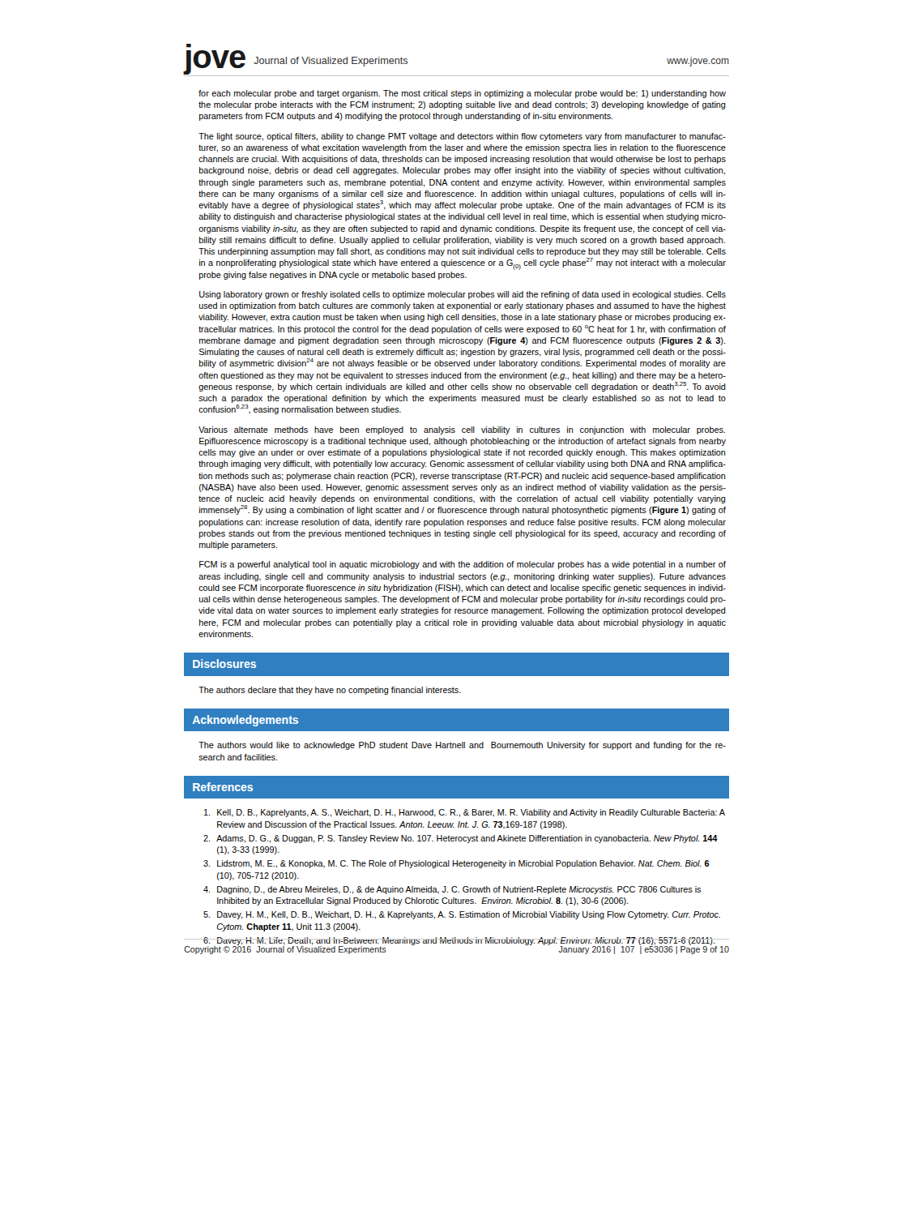jove
Journal of Visualized Experiments
www.jove.com
for each molecular probe and target organism. The most critical steps in optimizing a molecular probe would be: 1) understanding how the molecular probe interacts with the FCM instrument; 2) adopting suitable live and dead controls; 3) developing knowledge of gating parameters from FCM outputs and 4) modifying the protocol through understanding of in-situ environments.
The light source, optical filters, ability to change PMT voltage and detectors within flow cytometers vary from manufacturer to manufacturer, so an awareness of what excitation wavelength from the laser and where the emission spectra lies in relation to the fluorescence channels are crucial. With acquisitions of data, thresholds can be imposed increasing resolution that would otherwise be lost to perhaps background noise, debris or dead cell aggregates. Molecular probes may offer insight into the viability of species without cultivation, through single parameters such as, membrane potential, DNA content and enzyme activity. However, within environmental samples there can be many organisms of a similar cell size and fluorescence. In addition within uniagal cultures, populations of cells will inevitably have a degree of physiological states3, which may affect molecular probe uptake. One of the main advantages of FCM is its ability to distinguish and characterise physiological states at the individual cell level in real time, which is essential when studying microorganisms viability in-situ, as they are often subjected to rapid and dynamic conditions. Despite its frequent use, the concept of cell viability still remains difficult to define. Usually applied to cellular proliferation, viability is very much scored on a growth based approach. This underpinning assumption may fall short, as conditions may not suit individual cells to reproduce but they may still be tolerable. Cells in a nonproliferating physiological state which have entered a quiescence or a G(0) cell cycle phase27 may not interact with a molecular probe giving false negatives in DNA cycle or metabolic based probes.
Using laboratory grown or freshly isolated cells to optimize molecular probes will aid the refining of data used in ecological studies. Cells used in optimization from batch cultures are commonly taken at exponential or early stationary phases and assumed to have the highest viability. However, extra caution must be taken when using high cell densities, those in a late stationary phase or microbes producing extracellular matrices. In this protocol the control for the dead population of cells were exposed to 60 oC heat for 1 hr, with confirmation of membrane damage and pigment degradation seen through microscopy (Figure 4) and FCM fluorescence outputs (Figures 2 & 3). Simulating the causes of natural cell death is extremely difficult as; ingestion by grazers, viral lysis, programmed cell death or the possibility of asymmetric division24 are not always feasible or be observed under laboratory conditions. Experimental modes of morality are often questioned as they may not be equivalent to stresses induced from the environment (e.g., heat killing) and there may be a heterogeneous response, by which certain individuals are killed and other cells show no observable cell degradation or death3,25. To avoid such a paradox the operational definition by which the experiments measured must be clearly established so as not to lead to confusion6,23, easing normalisation between studies.
Various alternate methods have been employed to analysis cell viability in cultures in conjunction with molecular probes. Epifluorescence microscopy is a traditional technique used, although photobleaching or the introduction of artefact signals from nearby cells may give an under or over estimate of a populations physiological state if not recorded quickly enough. This makes optimization through imaging very difficult, with potentially low accuracy. Genomic assessment of cellular viability using both DNA and RNA amplification methods such as; polymerase chain reaction (PCR), reverse transcriptase (RT-PCR) and nucleic acid sequence-based amplification (NASBA) have also been used. However, genomic assessment serves only as an indirect method of viability validation as the persistence of nucleic acid heavily depends on environmental conditions, with the correlation of actual cell viability potentially varying immensely28. By using a combination of light scatter and / or fluorescence through natural photosynthetic pigments (Figure 1) gating of populations can: increase resolution of data, identify rare population responses and reduce false positive results. FCM along molecular probes stands out from the previous mentioned techniques in testing single cell physiological for its speed, accuracy and recording of multiple parameters.
FCM is a powerful analytical tool in aquatic microbiology and with the addition of molecular probes has a wide potential in a number of areas including, single cell and community analysis to industrial sectors (e.g., monitoring drinking water supplies). Future advances could see FCM incorporate fluorescence in situ hybridization (FISH), which can detect and localise specific genetic sequences in individual cells within dense heterogeneous samples. The development of FCM and molecular probe portability for in-situ recordings could provide vital data on water sources to implement early strategies for resource management. Following the optimization protocol developed here, FCM and molecular probes can potentially play a critical role in providing valuable data about microbial physiology in aquatic environments.
Disclosures
The authors declare that they have no competing financial interests.
Acknowledgements
The authors would like to acknowledge PhD student Dave Hartnell and Bournemouth University for support and funding for the research and facilities.
References
Kell, D. B., Kaprelyants, A. S., Weichart, D. H., Harwood, C. R., & Barer, M. R. Viability and Activity in Readily Culturable Bacteria: A Review and Discussion of the Practical Issues. Anton. Leeuw. Int. J. G. 73,169-187 (1998).
Adams, D. G., & Duggan, P. S. Tansley Review No. 107. Heterocyst and Akinete Differentiation in cyanobacteria. New Phytol. 144 (1), 3-33 (1999).
Lidstrom, M. E., & Konopka, M. C. The Role of Physiological Heterogeneity in Microbial Population Behavior. Nat. Chem. Biol. 6 (10), 705-712 (2010).
Dagnino, D., de Abreu Meireles, D., & de Aquino Almeida, J. C. Growth of Nutrient-Replete Microcystis. PCC 7806 Cultures is Inhibited by an Extracellular Signal Produced by Chlorotic Cultures. Environ. Microbiol. 8. (1), 30-6 (2006).
Davey, H. M., Kell, D. B., Weichart, D. H., & Kaprelyants, A. S. Estimation of Microbial Viability Using Flow Cytometry. Curr. Protoc. Cytom. Chapter 11, Unit 11.3 (2004).
Davey, H. M. Life, Death, and In-Between: Meanings and Methods in Microbiology. Appl. Environ. Microb. 77 (16), 5571-6 (2011).
Copyright © 2016 Journal of Visualized Experiments
January 2016 | 107 | e53036 | Page 9 of 10